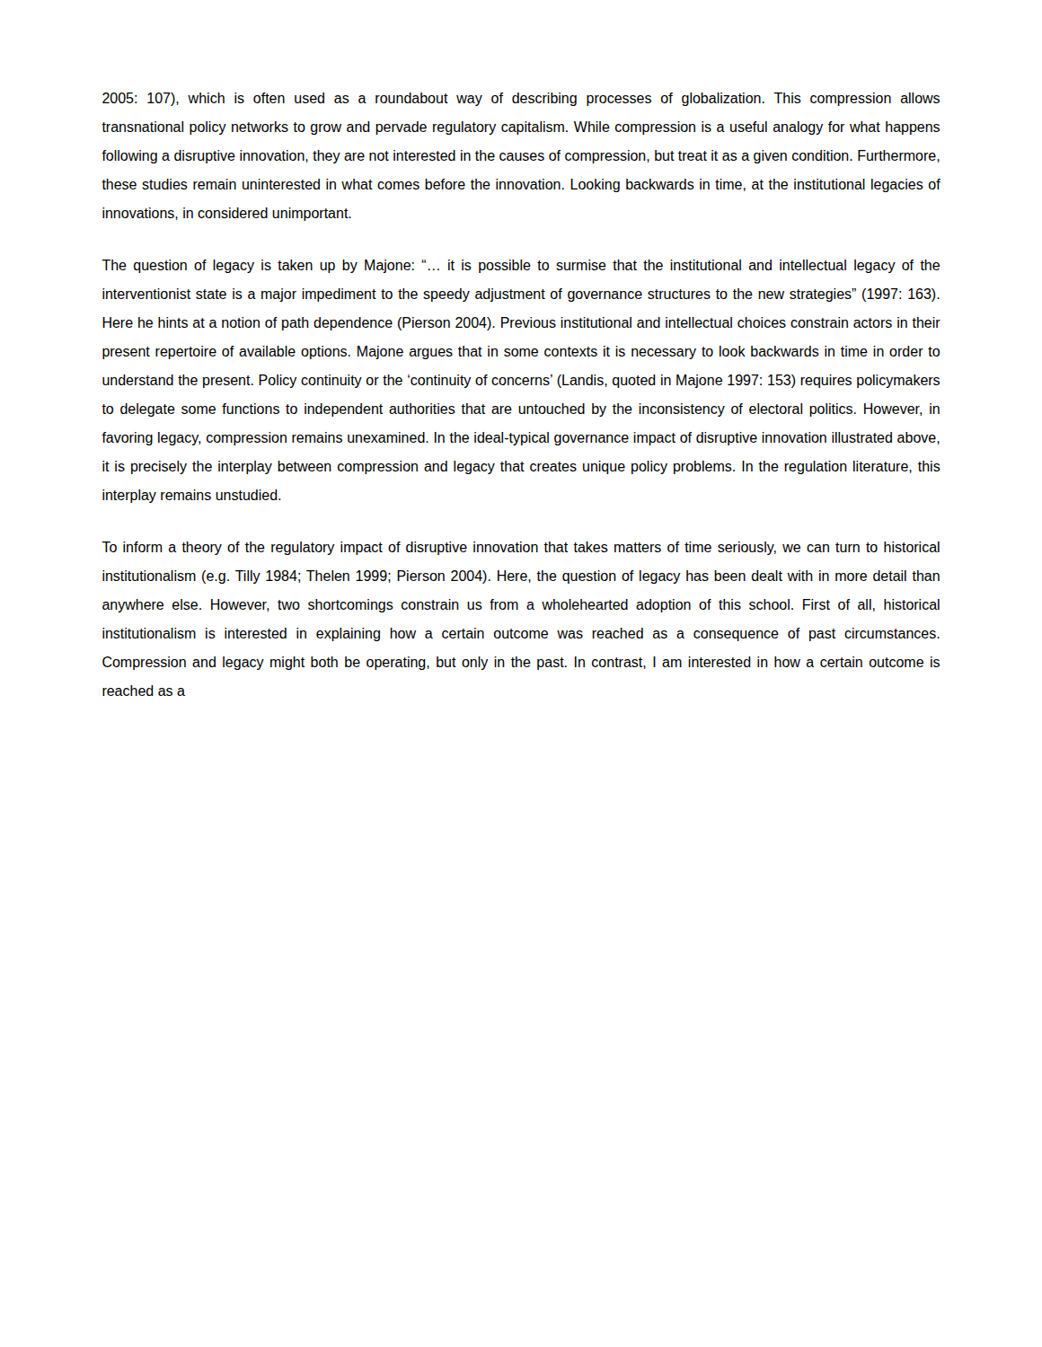2005: 107), which is often used as a roundabout way of describing processes of globalization. This compression allows transnational policy networks to grow and pervade regulatory capitalism. While compression is a useful analogy for what happens following a disruptive innovation, they are not interested in the causes of compression, but treat it as a given condition. Furthermore, these studies remain uninterested in what comes before the innovation. Looking backwards in time, at the institutional legacies of innovations, in considered unimportant.
The question of legacy is taken up by Majone: “… it is possible to surmise that the institutional and intellectual legacy of the interventionist state is a major impediment to the speedy adjustment of governance structures to the new strategies” (1997: 163). Here he hints at a notion of path dependence (Pierson 2004). Previous institutional and intellectual choices constrain actors in their present repertoire of available options. Majone argues that in some contexts it is necessary to look backwards in time in order to understand the present. Policy continuity or the ‘continuity of concerns’ (Landis, quoted in Majone 1997: 153) requires policymakers to delegate some functions to independent authorities that are untouched by the inconsistency of electoral politics. However, in favoring legacy, compression remains unexamined. In the ideal-typical governance impact of disruptive innovation illustrated above, it is precisely the interplay between compression and legacy that creates unique policy problems. In the regulation literature, this interplay remains unstudied.
To inform a theory of the regulatory impact of disruptive innovation that takes matters of time seriously, we can turn to historical institutionalism (e.g. Tilly 1984; Thelen 1999; Pierson 2004). Here, the question of legacy has been dealt with in more detail than anywhere else. However, two shortcomings constrain us from a wholehearted adoption of this school. First of all, historical institutionalism is interested in explaining how a certain outcome was reached as a consequence of past circumstances. Compression and legacy might both be operating, but only in the past. In contrast, I am interested in how a certain outcome is reached as a